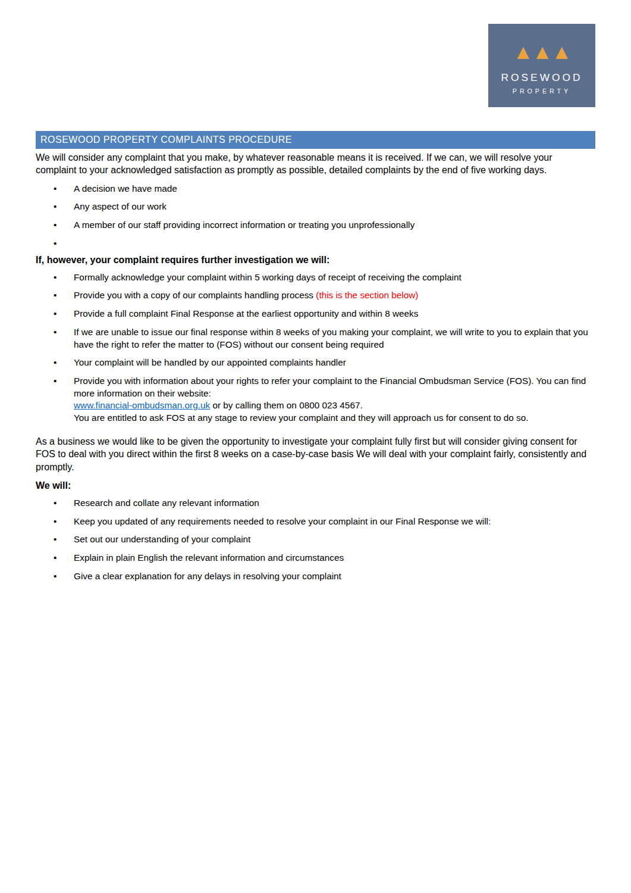▲▲▲
ROSEWOOD
PROPERTY
ROSEWOOD PROPERTY COMPLAINTS PROCEDURE
We will consider any complaint that you make, by whatever reasonable means it is received. If we can, we will resolve your complaint to your acknowledged satisfaction as promptly as possible, detailed complaints by the end of five working days.
A decision we have made
Any aspect of our work
A member of our staff providing incorrect information or treating you unprofessionally
If, however, your complaint requires further investigation we will:
Formally acknowledge your complaint within 5 working days of receipt of receiving the complaint
Provide you with a copy of our complaints handling process (this is the section below)
Provide a full complaint Final Response at the earliest opportunity and within 8 weeks
If we are unable to issue our final response within 8 weeks of you making your complaint, we will write to you to explain that you have the right to refer the matter to (FOS) without our consent being required
Your complaint will be handled by our appointed complaints handler
Provide you with information about your rights to refer your complaint to the Financial Ombudsman Service (FOS). You can find more information on their website:
www.financial-ombudsman.org.uk or by calling them on 0800 023 4567.
You are entitled to ask FOS at any stage to review your complaint and they will approach us for consent to do so.
As a business we would like to be given the opportunity to investigate your complaint fully first but will consider giving consent for FOS to deal with you direct within the first 8 weeks on a case-by-case basis We will deal with your complaint fairly, consistently and promptly.
We will:
Research and collate any relevant information
Keep you updated of any requirements needed to resolve your complaint in our Final Response we will:
Set out our understanding of your complaint
Explain in plain English the relevant information and circumstances
Give a clear explanation for any delays in resolving your complaint